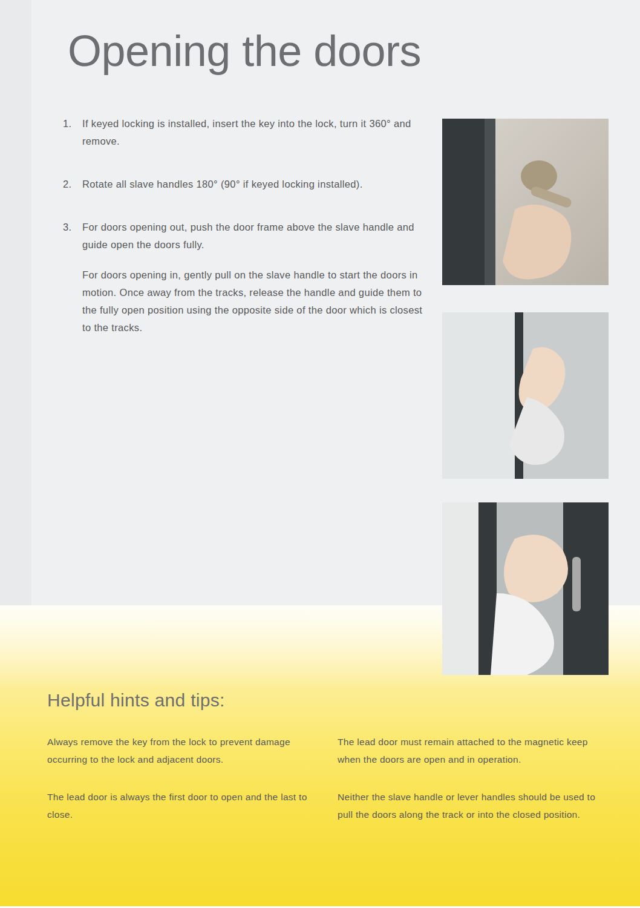Opening the doors
1.
If keyed locking is installed, insert the key into the lock, turn it 360° and remove.
2.
Rotate all slave handles 180° (90° if keyed locking installed).
3.
For doors opening out, push the door frame above the slave handle and guide open the doors fully.
For doors opening in, gently pull on the slave handle to start the doors in motion. Once away from the tracks, release the handle and guide them to the fully open position using the opposite side of the door which is closest to the tracks.
Systems without a lead door
Helpful hints and tips:
Always remove the key from the lock to prevent damage occurring to the lock and adjacent doors.
The lead door is always the first door to open and the last to close.
The lead door must remain attached to the magnetic keep when the doors are open and in operation.
Neither the slave handle or lever handles should be used to pull the doors along the track or into the closed position.